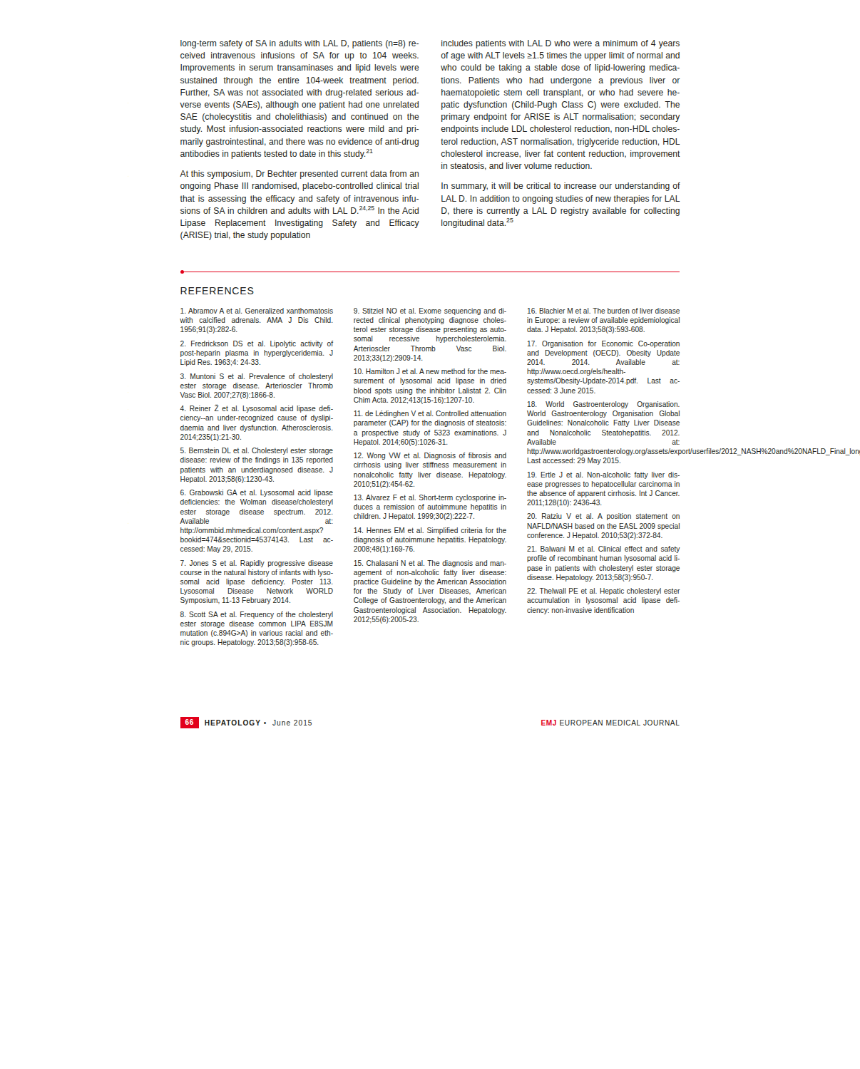long-term safety of SA in adults with LAL D, patients (n=8) received intravenous infusions of SA for up to 104 weeks. Improvements in serum transaminases and lipid levels were sustained through the entire 104-week treatment period. Further, SA was not associated with drug-related serious adverse events (SAEs), although one patient had one unrelated SAE (cholecystitis and cholelithiasis) and continued on the study. Most infusion-associated reactions were mild and primarily gastrointestinal, and there was no evidence of anti-drug antibodies in patients tested to date in this study.21
At this symposium, Dr Bechter presented current data from an ongoing Phase III randomised, placebo-controlled clinical trial that is assessing the efficacy and safety of intravenous infusions of SA in children and adults with LAL D.24,25 In the Acid Lipase Replacement Investigating Safety and Efficacy (ARISE) trial, the study population
includes patients with LAL D who were a minimum of 4 years of age with ALT levels ≥1.5 times the upper limit of normal and who could be taking a stable dose of lipid-lowering medications. Patients who had undergone a previous liver or haematopoietic stem cell transplant, or who had severe hepatic dysfunction (Child-Pugh Class C) were excluded. The primary endpoint for ARISE is ALT normalisation; secondary endpoints include LDL cholesterol reduction, non-HDL cholesterol reduction, AST normalisation, triglyceride reduction, HDL cholesterol increase, liver fat content reduction, improvement in steatosis, and liver volume reduction.
In summary, it will be critical to increase our understanding of LAL D. In addition to ongoing studies of new therapies for LAL D, there is currently a LAL D registry available for collecting longitudinal data.25
REFERENCES
1. Abramov A et al. Generalized xanthomatosis with calcified adrenals. AMA J Dis Child. 1956;91(3):282-6.
2. Fredrickson DS et al. Lipolytic activity of post-heparin plasma in hyperglyceridemia. J Lipid Res. 1963;4: 24-33.
3. Muntoni S et al. Prevalence of cholesteryl ester storage disease. Arterioscler Thromb Vasc Biol. 2007;27(8):1866-8.
4. Reiner Ž et al. Lysosomal acid lipase deficiency--an under-recognized cause of dyslipidaemia and liver dysfunction. Atherosclerosis. 2014;235(1):21-30.
5. Bernstein DL et al. Cholesteryl ester storage disease: review of the findings in 135 reported patients with an underdiagnosed disease. J Hepatol. 2013;58(6):1230-43.
6. Grabowski GA et al. Lysosomal acid lipase deficiencies: the Wolman disease/cholesteryl ester storage disease spectrum. 2012. Available at: http://ommbid.mhmedical.com/content.aspx?bookid=474&sectionid=45374143. Last accessed: May 29, 2015.
7. Jones S et al. Rapidly progressive disease course in the natural history of infants with lysosomal acid lipase deficiency. Poster 113. Lysosomal Disease Network WORLD Symposium, 11-13 February 2014.
8. Scott SA et al. Frequency of the cholesteryl ester storage disease common LIPA E8SJM mutation (c.894G>A) in various racial and ethnic groups. Hepatology. 2013;58(3):958-65.
9. Stitziel NO et al. Exome sequencing and directed clinical phenotyping diagnose cholesterol ester storage disease presenting as autosomal recessive hypercholesterolemia. Arterioscler Thromb Vasc Biol. 2013;33(12):2909-14.
10. Hamilton J et al. A new method for the measurement of lysosomal acid lipase in dried blood spots using the inhibitor Lalistat 2. Clin Chim Acta. 2012;413(15-16):1207-10.
11. de Lédinghen V et al. Controlled attenuation parameter (CAP) for the diagnosis of steatosis: a prospective study of 5323 examinations. J Hepatol. 2014;60(5):1026-31.
12. Wong VW et al. Diagnosis of fibrosis and cirrhosis using liver stiffness measurement in nonalcoholic fatty liver disease. Hepatology. 2010;51(2):454-62.
13. Alvarez F et al. Short-term cyclosporine induces a remission of autoimmune hepatitis in children. J Hepatol. 1999;30(2):222-7.
14. Hennes EM et al. Simplified criteria for the diagnosis of autoimmune hepatitis. Hepatology. 2008;48(1):169-76.
15. Chalasani N et al. The diagnosis and management of non-alcoholic fatty liver disease: practice Guideline by the American Association for the Study of Liver Diseases, American College of Gastroenterology, and the American Gastroenterological Association. Hepatology. 2012;55(6):2005-23.
16. Blachier M et al. The burden of liver disease in Europe: a review of available epidemiological data. J Hepatol. 2013;58(3):593-608.
17. Organisation for Economic Co-operation and Development (OECD). Obesity Update 2014. 2014. Available at: http://www.oecd.org/els/health-systems/Obesity-Update-2014.pdf. Last accessed: 3 June 2015.
18. World Gastroenterology Organisation. World Gastroenterology Organisation Global Guidelines: Nonalcoholic Fatty Liver Disease and Nonalcoholic Steatohepatitis. 2012. Available at: http://www.worldgastroenterology.org/assets/export/userfiles/2012_NASH%20and%20NAFLD_Final_long.pdf. Last accessed: 29 May 2015.
19. Ertle J et al. Non-alcoholic fatty liver disease progresses to hepatocellular carcinoma in the absence of apparent cirrhosis. Int J Cancer. 2011;128(10): 2436-43.
20. Ratziu V et al. A position statement on NAFLD/NASH based on the EASL 2009 special conference. J Hepatol. 2010;53(2):372-84.
21. Balwani M et al. Clinical effect and safety profile of recombinant human lysosomal acid lipase in patients with cholesteryl ester storage disease. Hepatology. 2013;58(3):950-7.
22. Thelwall PE et al. Hepatic cholesteryl ester accumulation in lysosomal acid lipase deficiency: non-invasive identification
66
HEPATOLOGY • June 2015
EMJ EUROPEAN MEDICAL JOURNAL